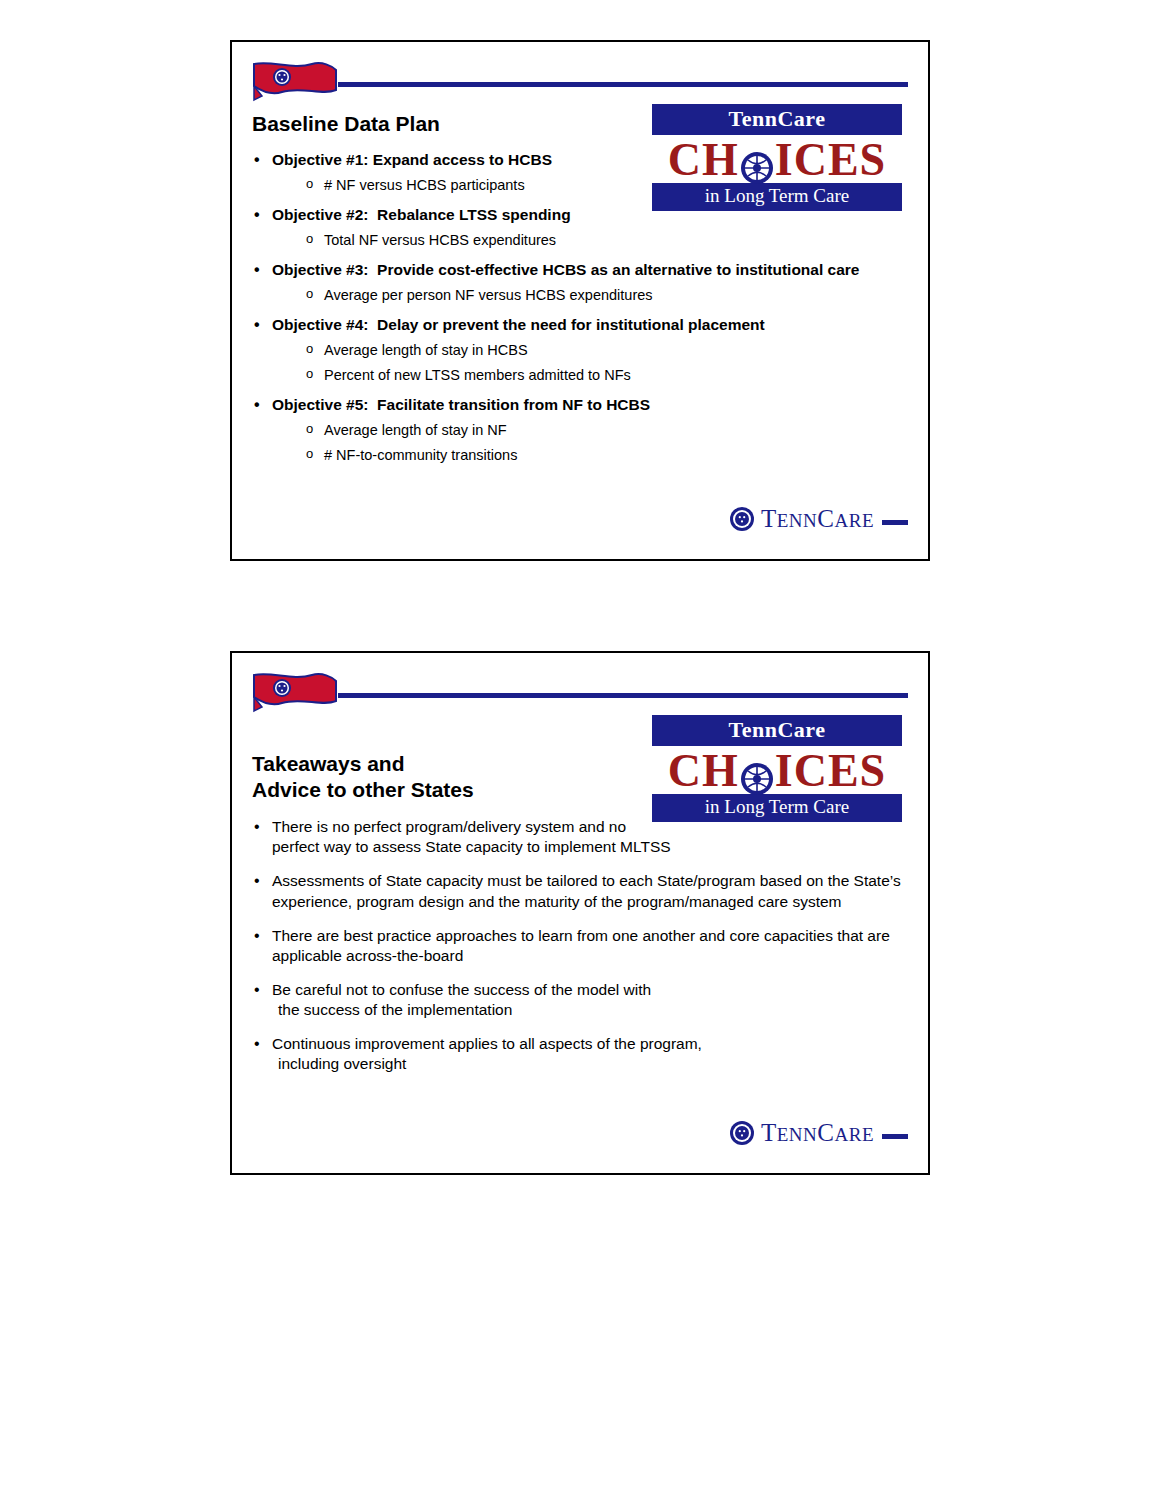TennCare
CH ICES
in Long Term Care
Baseline Data Plan
Objective #1: Expand access to HCBS
# NF versus HCBS participants
Objective #2: Rebalance LTSS spending
Total NF versus HCBS expenditures
Objective #3: Provide cost-effective HCBS as an alternative to institutional care
Average per person NF versus HCBS expenditures
Objective #4: Delay or prevent the need for institutional placement
Average length of stay in HCBS
Percent of new LTSS members admitted to NFs
Objective #5: Facilitate transition from NF to HCBS
Average length of stay in NF
# NF-to-community transitions
TENNCARE
TennCare
CH ICES
in Long Term Care
Takeaways and
Advice to other States
There is no perfect program/delivery system and no perfect way to assess State capacity to implement MLTSS
Assessments of State capacity must be tailored to each State/program based on the State’s experience, program design and the maturity of the program/managed care system
There are best practice approaches to learn from one another and core capacities that are applicable across-the-board
Be careful not to confuse the success of the model withthe success of the implementation
Continuous improvement applies to all aspects of the program,including oversight
TENNCARE